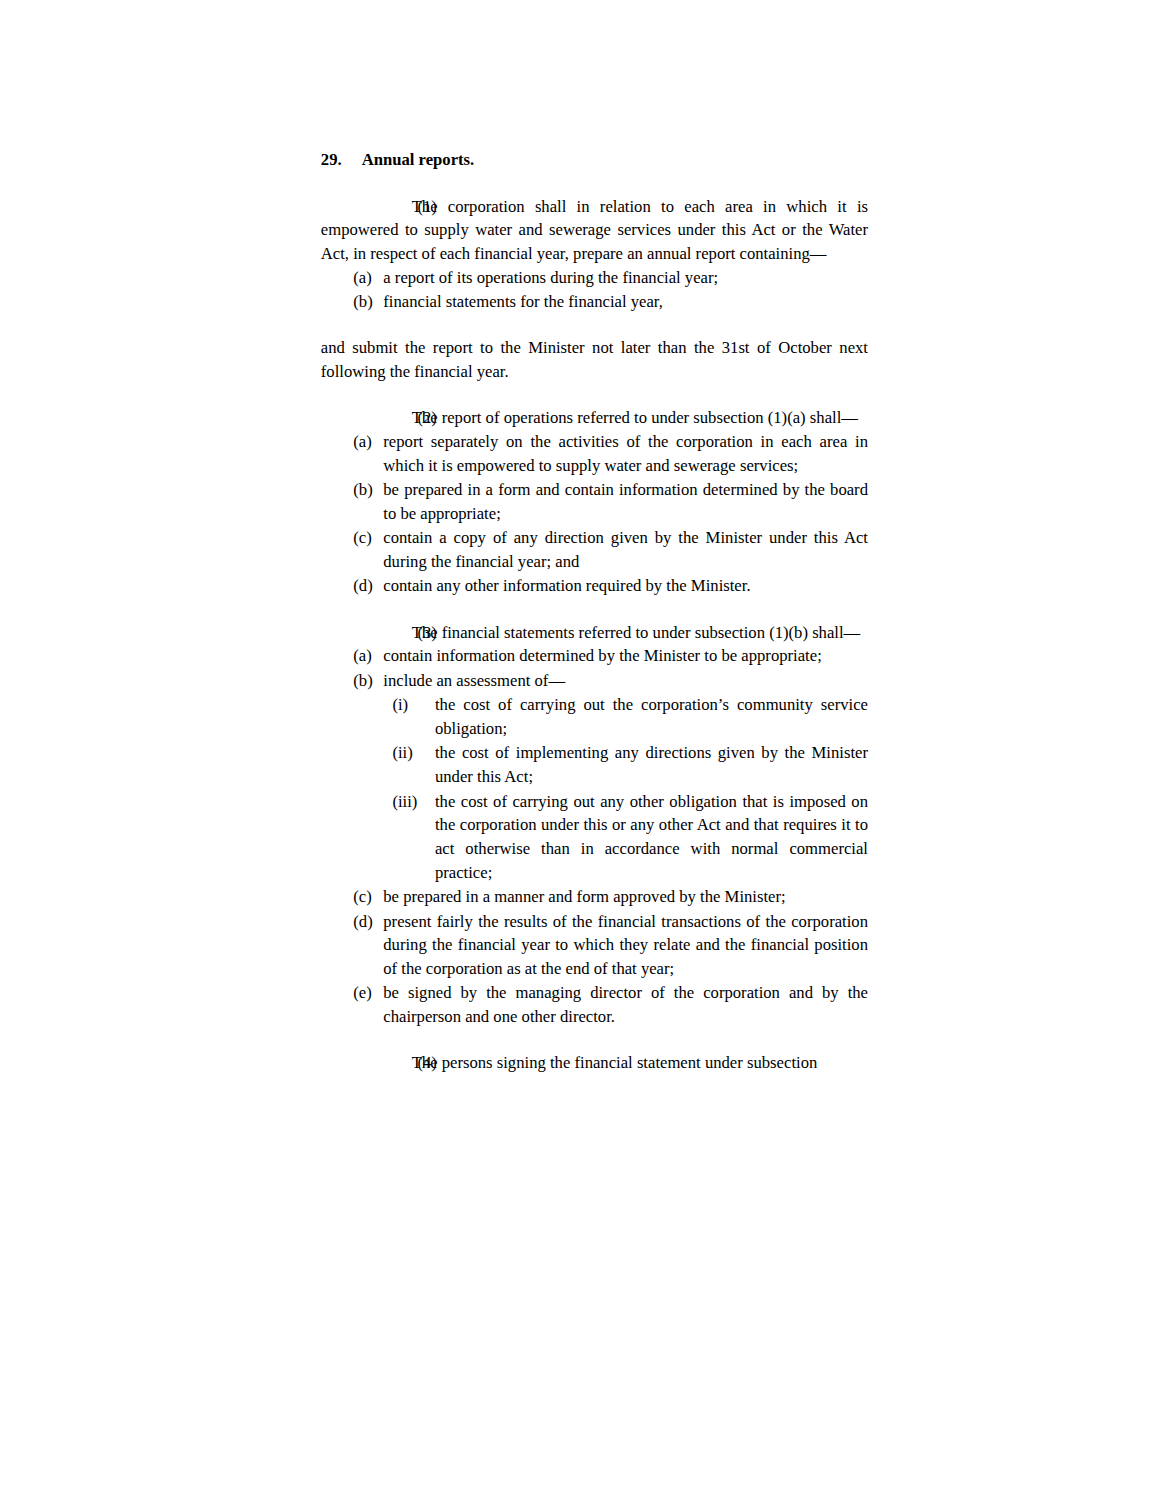29. Annual reports.
(1) The corporation shall in relation to each area in which it is empowered to supply water and sewerage services under this Act or the Water Act, in respect of each financial year, prepare an annual report containing—
(a) a report of its operations during the financial year;
(b) financial statements for the financial year,
and submit the report to the Minister not later than the 31st of October next following the financial year.
(2) The report of operations referred to under subsection (1)(a) shall—
(a) report separately on the activities of the corporation in each area in which it is empowered to supply water and sewerage services;
(b) be prepared in a form and contain information determined by the board to be appropriate;
(c) contain a copy of any direction given by the Minister under this Act during the financial year; and
(d) contain any other information required by the Minister.
(3) The financial statements referred to under subsection (1)(b) shall—
(a) contain information determined by the Minister to be appropriate;
(b) include an assessment of—
(i) the cost of carrying out the corporation’s community service obligation;
(ii) the cost of implementing any directions given by the Minister under this Act;
(iii) the cost of carrying out any other obligation that is imposed on the corporation under this or any other Act and that requires it to act otherwise than in accordance with normal commercial practice;
(c) be prepared in a manner and form approved by the Minister;
(d) present fairly the results of the financial transactions of the corporation during the financial year to which they relate and the financial position of the corporation as at the end of that year;
(e) be signed by the managing director of the corporation and by the chairperson and one other director.
(4) The persons signing the financial statement under subsection